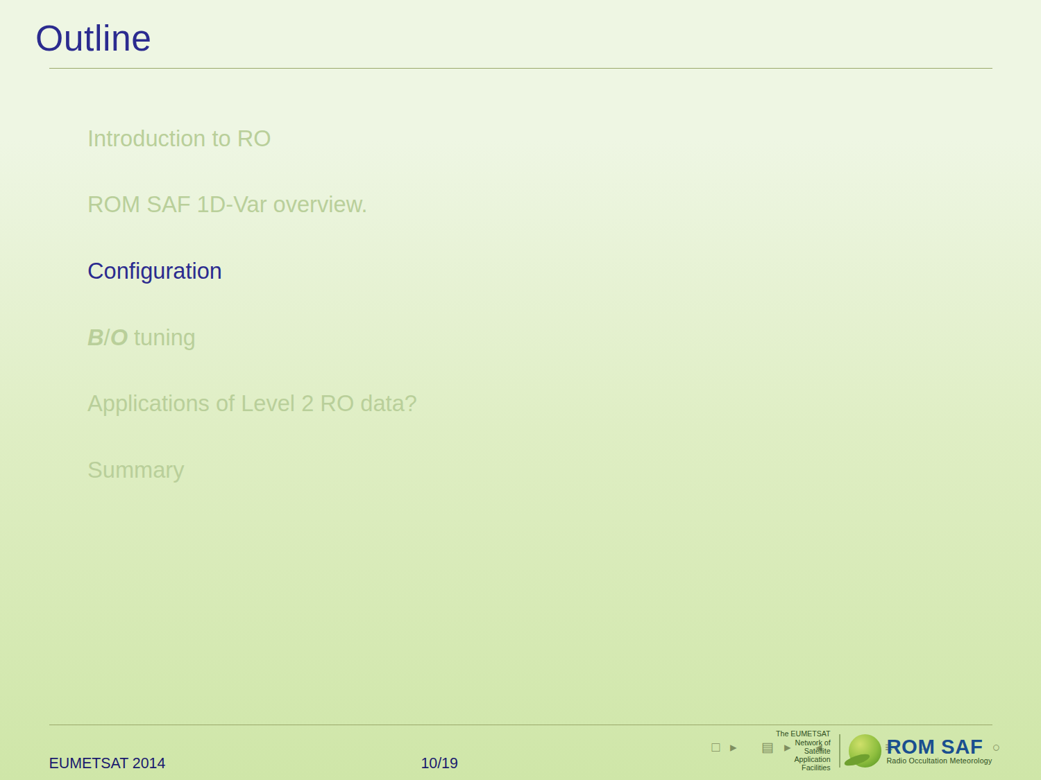Outline
Introduction to RO
ROM SAF 1D-Var overview.
Configuration
B/O tuning
Applications of Level 2 RO data?
Summary
□ ▸ ▤ ▸ ◂ ◂ ≡ → ← ○
EUMETSAT 2014
10/19
The EUMETSAT
Network of
Satellite
Application
Facilities
ROM SAF
Radio Occultation Meteorology